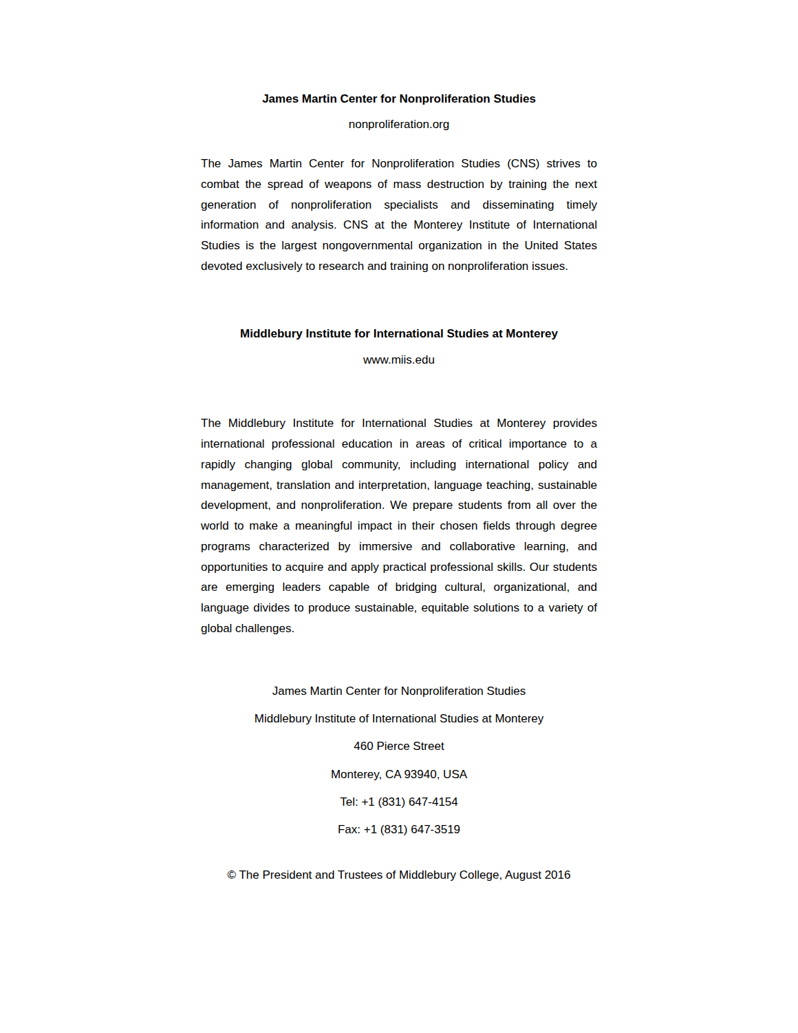James Martin Center for Nonproliferation Studies
nonproliferation.org
The James Martin Center for Nonproliferation Studies (CNS) strives to combat the spread of weapons of mass destruction by training the next generation of nonproliferation specialists and disseminating timely information and analysis. CNS at the Monterey Institute of International Studies is the largest nongovernmental organization in the United States devoted exclusively to research and training on nonproliferation issues.
Middlebury Institute for International Studies at Monterey
www.miis.edu
The Middlebury Institute for International Studies at Monterey provides international professional education in areas of critical importance to a rapidly changing global community, including international policy and management, translation and interpretation, language teaching, sustainable development, and nonproliferation. We prepare students from all over the world to make a meaningful impact in their chosen fields through degree programs characterized by immersive and collaborative learning, and opportunities to acquire and apply practical professional skills. Our students are emerging leaders capable of bridging cultural, organizational, and language divides to produce sustainable, equitable solutions to a variety of global challenges.
James Martin Center for Nonproliferation Studies
Middlebury Institute of International Studies at Monterey
460 Pierce Street
Monterey, CA 93940, USA
Tel: +1 (831) 647-4154
Fax: +1 (831) 647-3519
© The President and Trustees of Middlebury College, August 2016